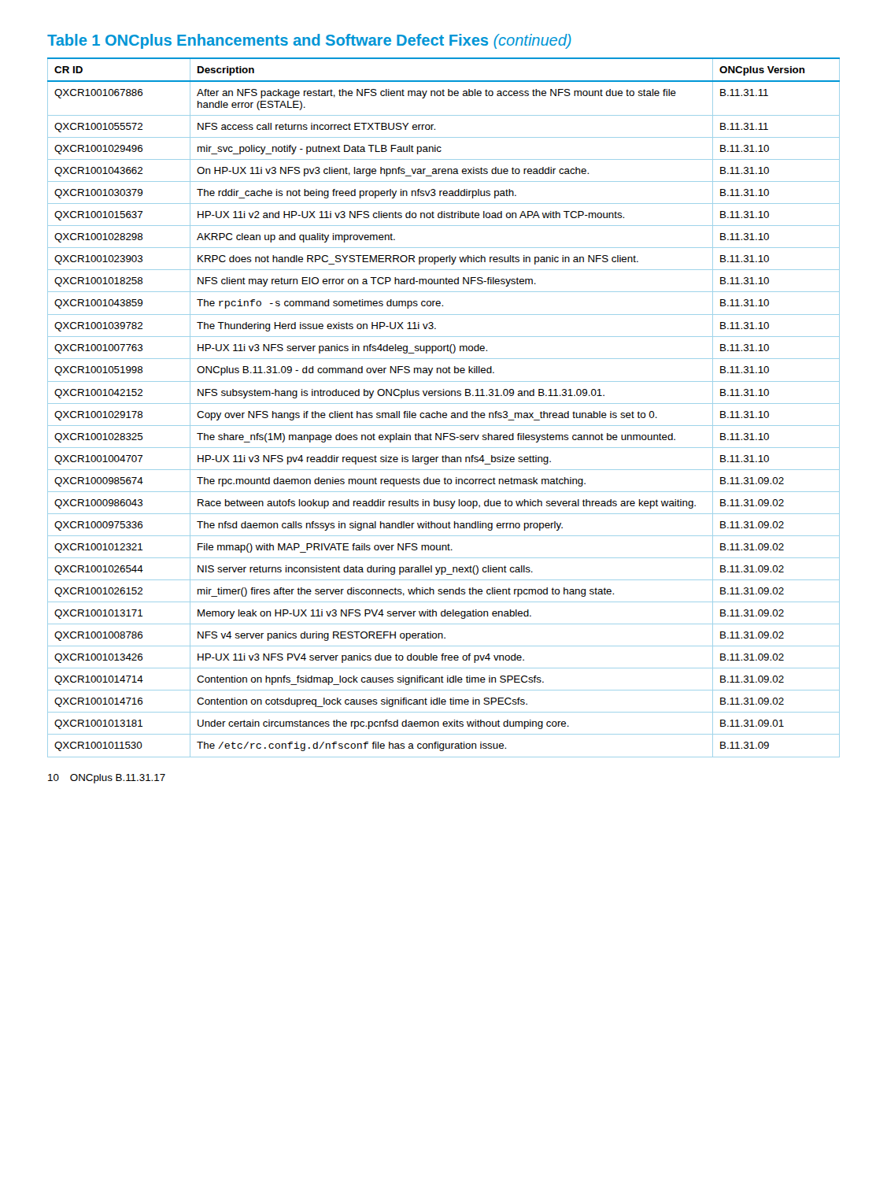Table 1 ONCplus Enhancements and Software Defect Fixes (continued)
| CR ID | Description | ONCplus Version |
| --- | --- | --- |
| QXCR1001067886 | After an NFS package restart, the NFS client may not be able to access the NFS mount due to stale file handle error (ESTALE). | B.11.31.11 |
| QXCR1001055572 | NFS access call returns incorrect ETXTBUSY error. | B.11.31.11 |
| QXCR1001029496 | mir_svc_policy_notify - putnext Data TLB Fault panic | B.11.31.10 |
| QXCR1001043662 | On HP-UX 11i v3 NFS pv3 client, large hpnfs_var_arena exists due to readdir cache. | B.11.31.10 |
| QXCR1001030379 | The rddir_cache is not being freed properly in nfsv3 readdirplus path. | B.11.31.10 |
| QXCR1001015637 | HP-UX 11i v2 and HP-UX 11i v3 NFS clients do not distribute load on APA with TCP-mounts. | B.11.31.10 |
| QXCR1001028298 | AKRPC clean up and quality improvement. | B.11.31.10 |
| QXCR1001023903 | KRPC does not handle RPC_SYSTEMERROR properly which results in panic in an NFS client. | B.11.31.10 |
| QXCR1001018258 | NFS client may return EIO error on a TCP hard-mounted NFS-filesystem. | B.11.31.10 |
| QXCR1001043859 | The rpcinfo -s command sometimes dumps core. | B.11.31.10 |
| QXCR1001039782 | The Thundering Herd issue exists on HP-UX 11i v3. | B.11.31.10 |
| QXCR1001007763 | HP-UX 11i v3 NFS server panics in nfs4deleg_support() mode. | B.11.31.10 |
| QXCR1001051998 | ONCplus B.11.31.09 - dd command over NFS may not be killed. | B.11.31.10 |
| QXCR1001042152 | NFS subsystem-hang is introduced by ONCplus versions B.11.31.09 and B.11.31.09.01. | B.11.31.10 |
| QXCR1001029178 | Copy over NFS hangs if the client has small file cache and the nfs3_max_thread tunable is set to 0. | B.11.31.10 |
| QXCR1001028325 | The share_nfs(1M) manpage does not explain that NFS-serv shared filesystems cannot be unmounted. | B.11.31.10 |
| QXCR1001004707 | HP-UX 11i v3 NFS pv4 readdir request size is larger than nfs4_bsize setting. | B.11.31.10 |
| QXCR1000985674 | The rpc.mountd daemon denies mount requests due to incorrect netmask matching. | B.11.31.09.02 |
| QXCR1000986043 | Race between autofs lookup and readdir results in busy loop, due to which several threads are kept waiting. | B.11.31.09.02 |
| QXCR1000975336 | The nfsd daemon calls nfssys in signal handler without handling errno properly. | B.11.31.09.02 |
| QXCR1001012321 | File mmap() with MAP_PRIVATE fails over NFS mount. | B.11.31.09.02 |
| QXCR1001026544 | NIS server returns inconsistent data during parallel yp_next() client calls. | B.11.31.09.02 |
| QXCR1001026152 | mir_timer() fires after the server disconnects, which sends the client rpcmod to hang state. | B.11.31.09.02 |
| QXCR1001013171 | Memory leak on HP-UX 11i v3 NFS PV4 server with delegation enabled. | B.11.31.09.02 |
| QXCR1001008786 | NFS v4 server panics during RESTOREFH operation. | B.11.31.09.02 |
| QXCR1001013426 | HP-UX 11i v3 NFS PV4 server panics due to double free of pv4 vnode. | B.11.31.09.02 |
| QXCR1001014714 | Contention on hpnfs_fsidmap_lock causes significant idle time in SPECsfs. | B.11.31.09.02 |
| QXCR1001014716 | Contention on cotsdupreq_lock causes significant idle time in SPECsfs. | B.11.31.09.02 |
| QXCR1001013181 | Under certain circumstances the rpc.pcnfsd daemon exits without dumping core. | B.11.31.09.01 |
| QXCR1001011530 | The /etc/rc.config.d/nfsconf file has a configuration issue. | B.11.31.09 |
10 ONCplus B.11.31.17